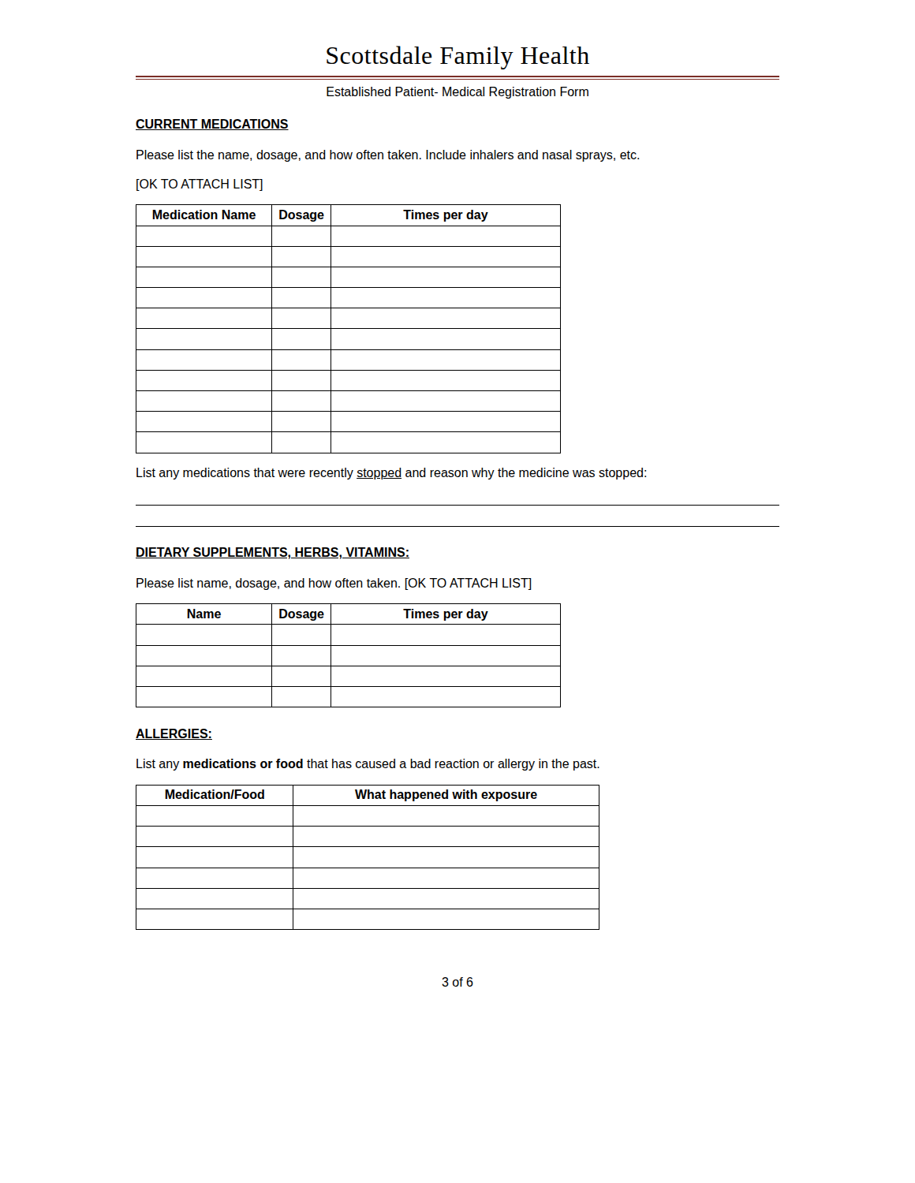Scottsdale Family Health
Established Patient- Medical Registration Form
Current Medications
Please list the name, dosage, and how often taken. Include inhalers and nasal sprays, etc.
[OK TO ATTACH LIST]
| Medication Name | Dosage | Times per day |
| --- | --- | --- |
List any medications that were recently stopped and reason why the medicine was stopped:
Dietary Supplements, Herbs, Vitamins:
Please list name, dosage, and how often taken. [OK TO ATTACH LIST]
| Name | Dosage | Times per day |
| --- | --- | --- |
Allergies:
List any medications or food that has caused a bad reaction or allergy in the past.
| Medication/Food | What happened with exposure |
| --- | --- |
3 of 6